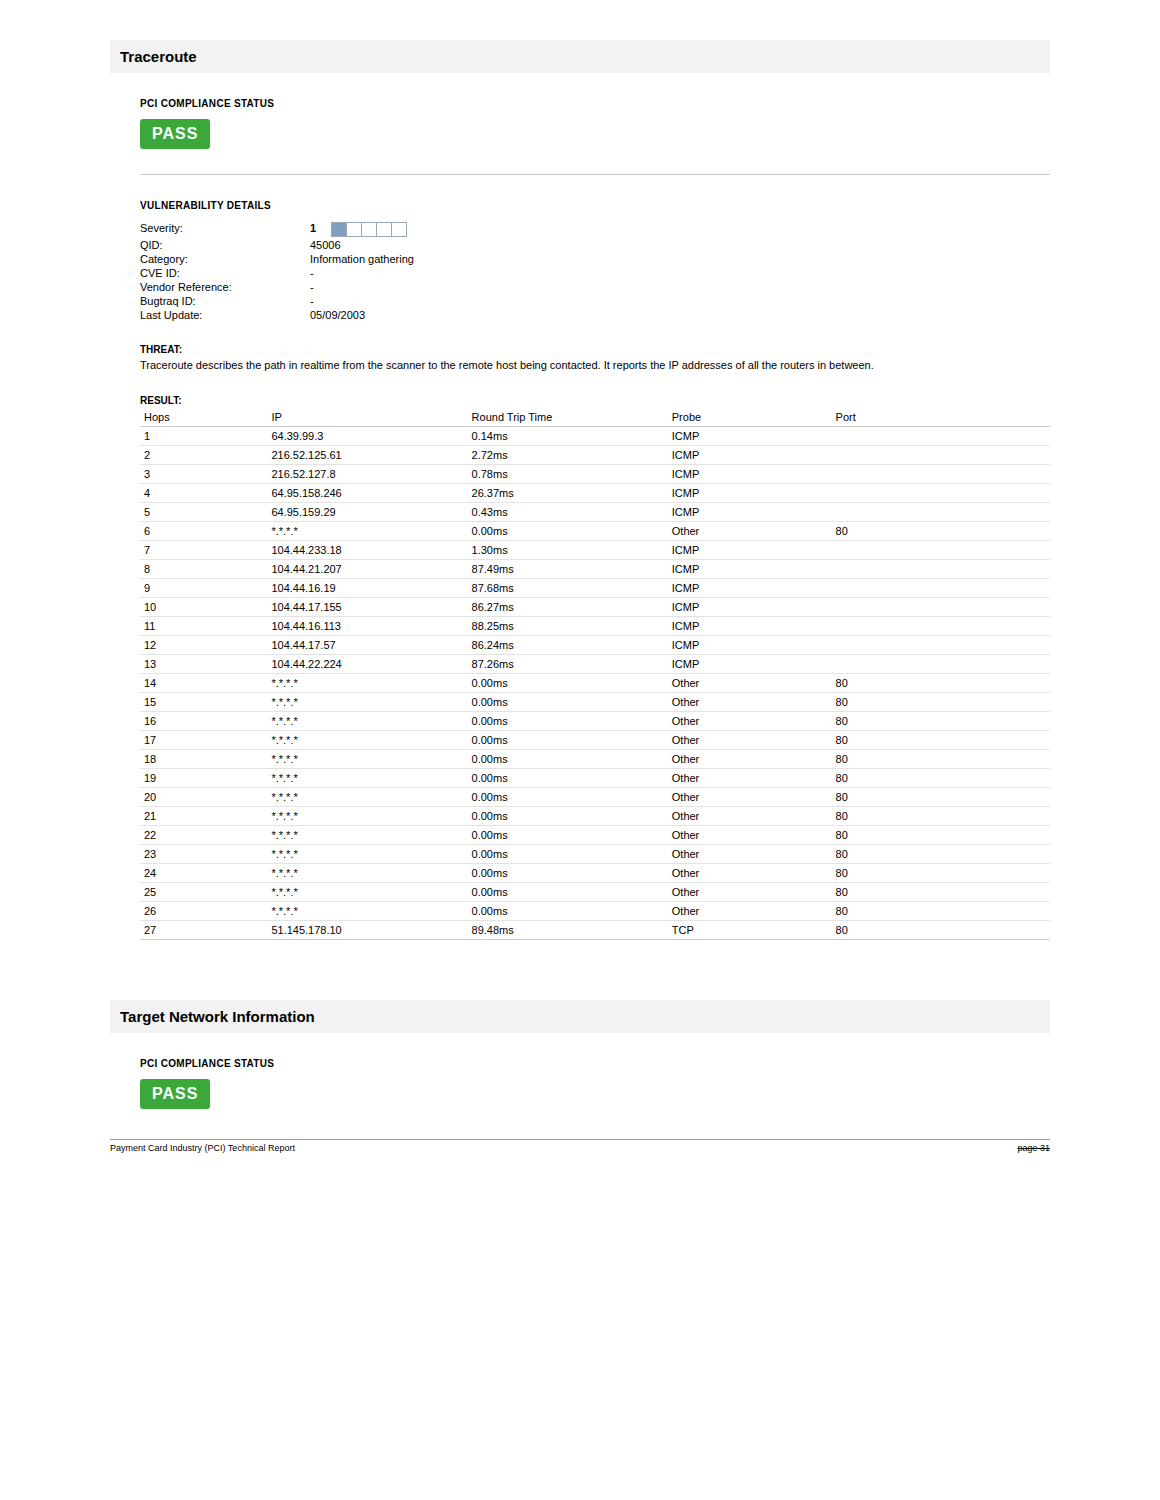Traceroute
PCI COMPLIANCE STATUS
PASS
VULNERABILITY DETAILS
| Severity: | 1 |
| QID: | 45006 |
| Category: | Information gathering |
| CVE ID: | - |
| Vendor Reference: | - |
| Bugtraq ID: | - |
| Last Update: | 05/09/2003 |
THREAT:
Traceroute describes the path in realtime from the scanner to the remote host being contacted. It reports the IP addresses of all the routers in between.
RESULT:
| Hops | IP | Round Trip Time | Probe | Port |
| --- | --- | --- | --- | --- |
| 1 | 64.39.99.3 | 0.14ms | ICMP | |
| 2 | 216.52.125.61 | 2.72ms | ICMP | |
| 3 | 216.52.127.8 | 0.78ms | ICMP | |
| 4 | 64.95.158.246 | 26.37ms | ICMP | |
| 5 | 64.95.159.29 | 0.43ms | ICMP | |
| 6 | *.*.*.* | 0.00ms | Other | 80 |
| 7 | 104.44.233.18 | 1.30ms | ICMP | |
| 8 | 104.44.21.207 | 87.49ms | ICMP | |
| 9 | 104.44.16.19 | 87.68ms | ICMP | |
| 10 | 104.44.17.155 | 86.27ms | ICMP | |
| 11 | 104.44.16.113 | 88.25ms | ICMP | |
| 12 | 104.44.17.57 | 86.24ms | ICMP | |
| 13 | 104.44.22.224 | 87.26ms | ICMP | |
| 14 | *.*.*.* | 0.00ms | Other | 80 |
| 15 | *.*.*.* | 0.00ms | Other | 80 |
| 16 | *.*.*.* | 0.00ms | Other | 80 |
| 17 | *.*.*.* | 0.00ms | Other | 80 |
| 18 | *.*.*.* | 0.00ms | Other | 80 |
| 19 | *.*.*.* | 0.00ms | Other | 80 |
| 20 | *.*.*.* | 0.00ms | Other | 80 |
| 21 | *.*.*.* | 0.00ms | Other | 80 |
| 22 | *.*.*.* | 0.00ms | Other | 80 |
| 23 | *.*.*.* | 0.00ms | Other | 80 |
| 24 | *.*.*.* | 0.00ms | Other | 80 |
| 25 | *.*.*.* | 0.00ms | Other | 80 |
| 26 | *.*.*.* | 0.00ms | Other | 80 |
| 27 | 51.145.178.10 | 89.48ms | TCP | 80 |
Target Network Information
PCI COMPLIANCE STATUS
PASS
Payment Card Industry (PCI) Technical Report
page 31